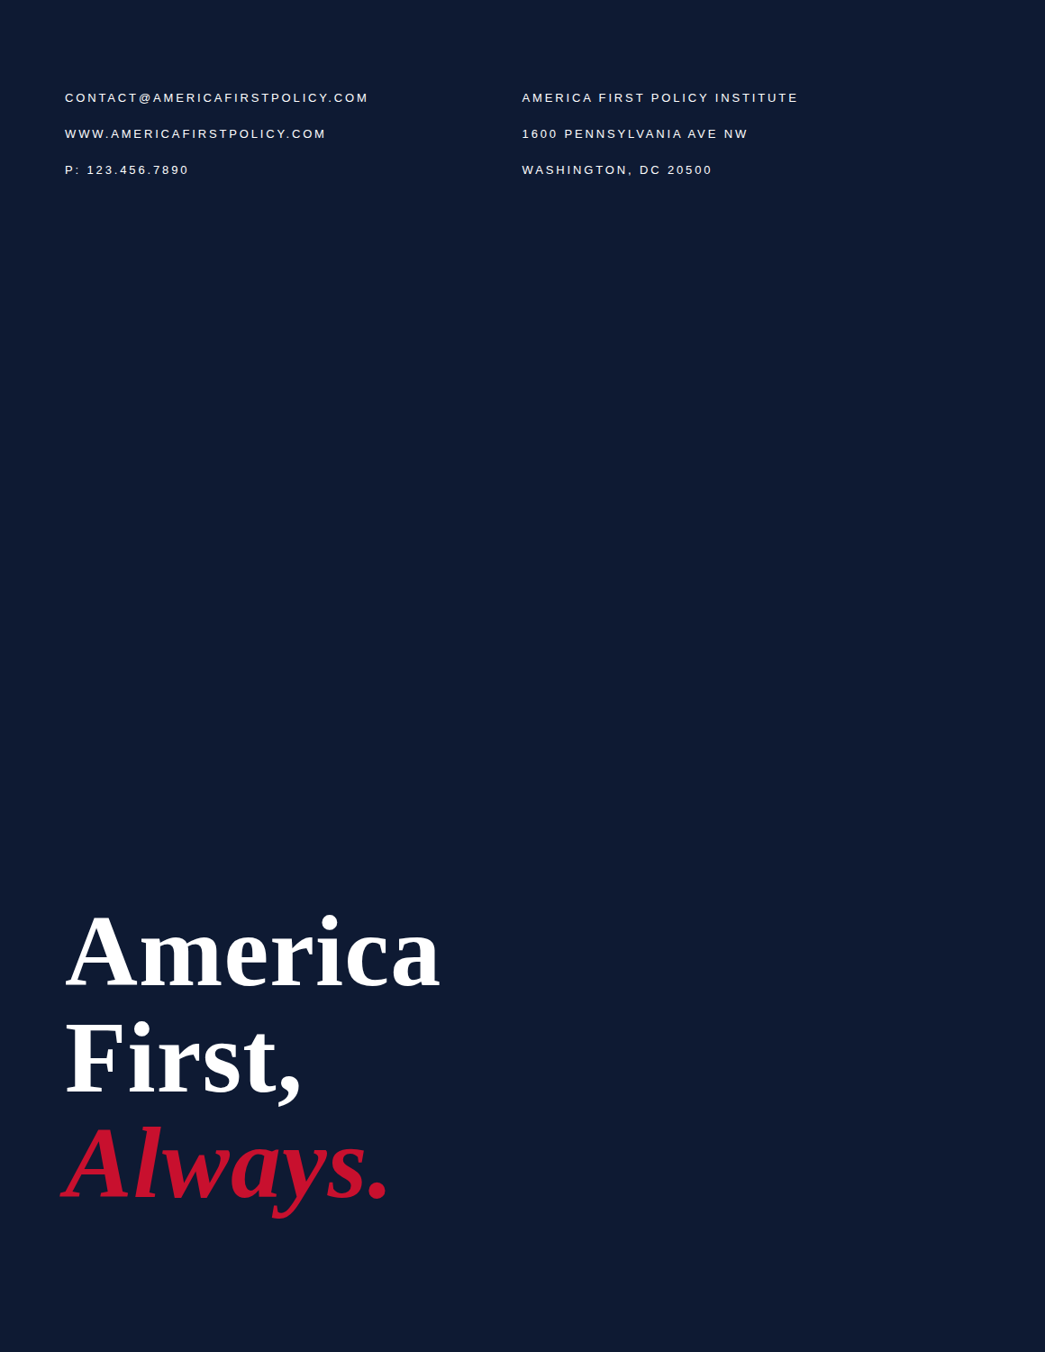contact@americafirstpolicy.com
www.americafirstpolicy.com
P: 123.456.7890
America First Policy Institute
1600 Pennsylvania Ave NW Washington, DC 20500
America First, Always.